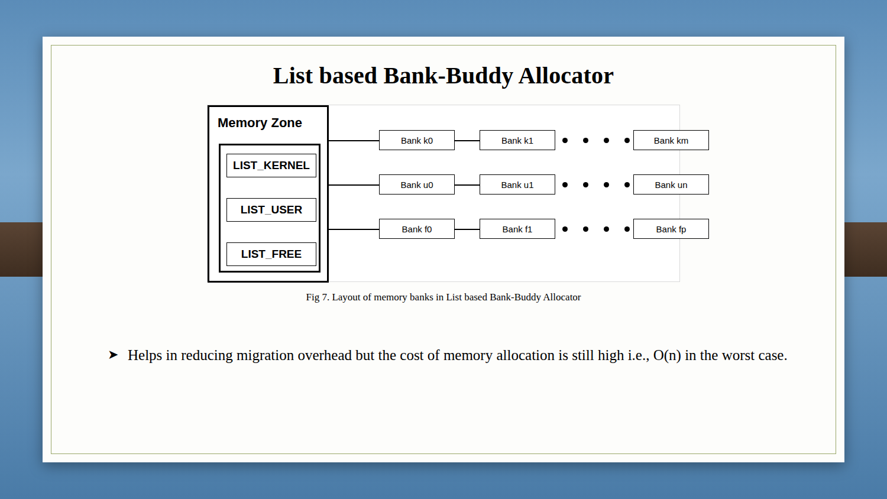List based Bank-Buddy Allocator
Memory Zone
LIST_KERNEL
LIST_USER
LIST_FREE
Bank k0
Bank k1
Bank km
Bank u0
Bank u1
Bank un
Bank f0
Bank f1
Bank fp
Fig 7. Layout of memory banks in List based Bank-Buddy Allocator
➤
Helps in reducing migration overhead but the cost of memory allocation is still high i.e., O(n) in the worst case.